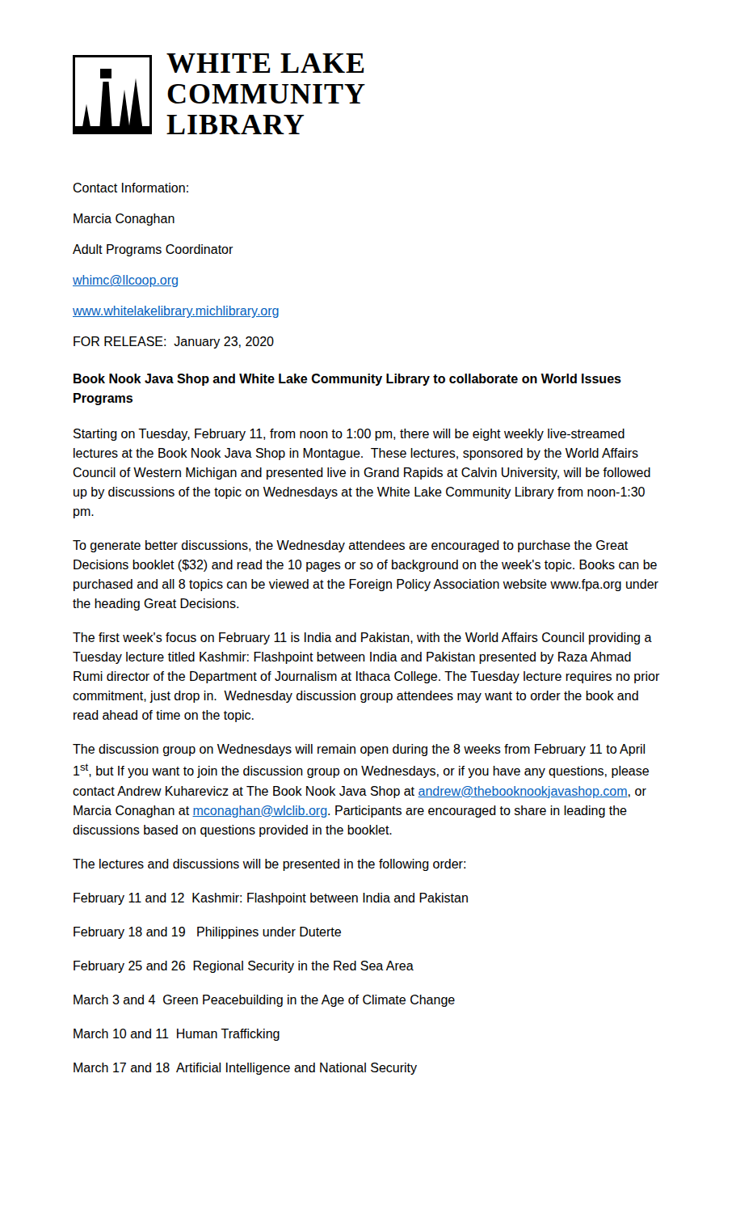White Lake
Community
Library
Contact Information:
Marcia Conaghan
Adult Programs Coordinator
whimc@llcoop.org
www.whitelakelibrary.michlibrary.org
FOR RELEASE: January 23, 2020
Book Nook Java Shop and White Lake Community Library to collaborate on World Issues Programs
Starting on Tuesday, February 11, from noon to 1:00 pm, there will be eight weekly live-streamed lectures at the Book Nook Java Shop in Montague. These lectures, sponsored by the World Affairs Council of Western Michigan and presented live in Grand Rapids at Calvin University, will be followed up by discussions of the topic on Wednesdays at the White Lake Community Library from noon-1:30 pm.
To generate better discussions, the Wednesday attendees are encouraged to purchase the Great Decisions booklet ($32) and read the 10 pages or so of background on the week's topic. Books can be purchased and all 8 topics can be viewed at the Foreign Policy Association website www.fpa.org under the heading Great Decisions.
The first week's focus on February 11 is India and Pakistan, with the World Affairs Council providing a Tuesday lecture titled Kashmir: Flashpoint between India and Pakistan presented by Raza Ahmad Rumi director of the Department of Journalism at Ithaca College. The Tuesday lecture requires no prior commitment, just drop in. Wednesday discussion group attendees may want to order the book and read ahead of time on the topic.
The discussion group on Wednesdays will remain open during the 8 weeks from February 11 to April 1st, but If you want to join the discussion group on Wednesdays, or if you have any questions, please contact Andrew Kuharevicz at The Book Nook Java Shop at andrew@thebooknookjavashop.com, or Marcia Conaghan at mconaghan@wlclib.org. Participants are encouraged to share in leading the discussions based on questions provided in the booklet.
The lectures and discussions will be presented in the following order:
February 11 and 12 Kashmir: Flashpoint between India and Pakistan
February 18 and 19 Philippines under Duterte
February 25 and 26 Regional Security in the Red Sea Area
March 3 and 4 Green Peacebuilding in the Age of Climate Change
March 10 and 11 Human Trafficking
March 17 and 18 Artificial Intelligence and National Security